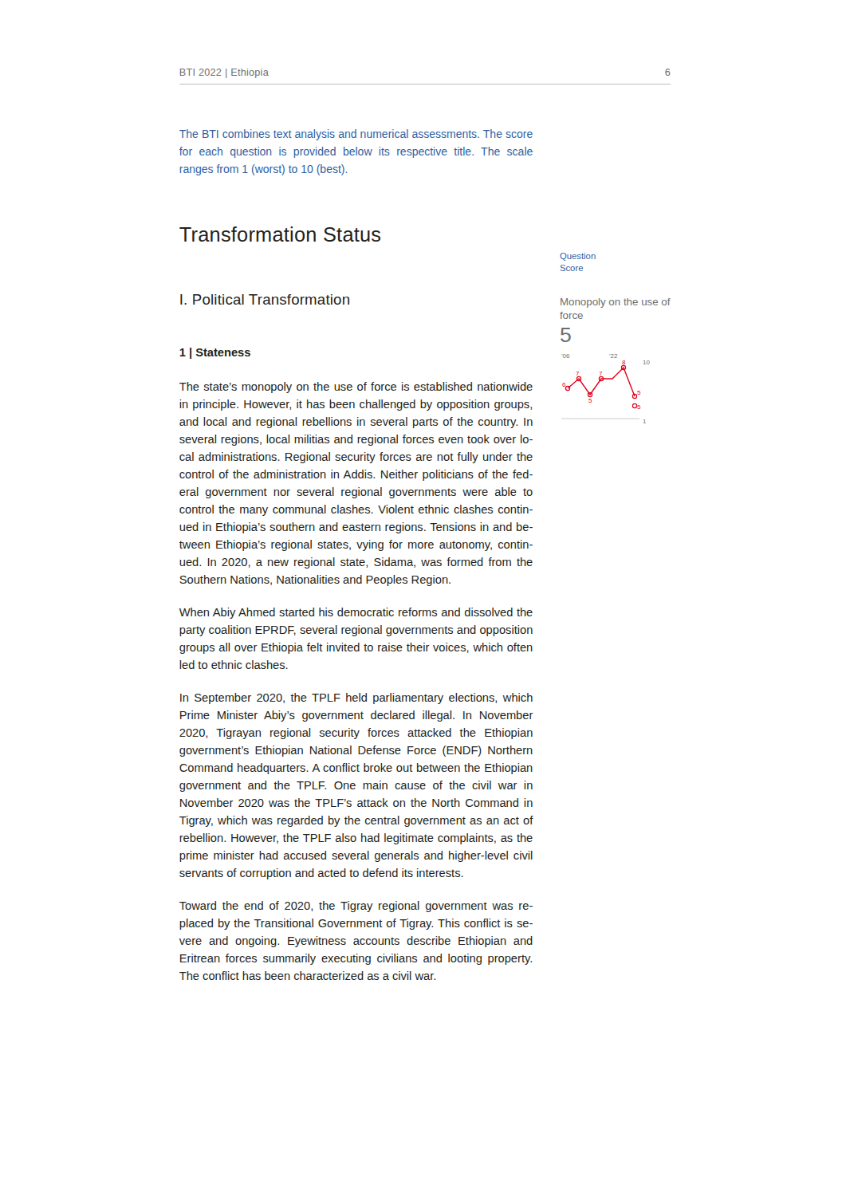BTI 2022 | Ethiopia
6
The BTI combines text analysis and numerical assessments. The score for each question is provided below its respective title. The scale ranges from 1 (worst) to 10 (best).
Transformation Status
I. Political Transformation
1 | Stateness
The state’s monopoly on the use of force is established nationwide in principle. However, it has been challenged by opposition groups, and local and regional rebellions in several parts of the country. In several regions, local militias and regional forces even took over local administrations. Regional security forces are not fully under the control of the administration in Addis. Neither politicians of the federal government nor several regional governments were able to control the many communal clashes. Violent ethnic clashes continued in Ethiopia’s southern and eastern regions. Tensions in and between Ethiopia’s regional states, vying for more autonomy, continued. In 2020, a new regional state, Sidama, was formed from the Southern Nations, Nationalities and Peoples Region.
When Abiy Ahmed started his democratic reforms and dissolved the party coalition EPRDF, several regional governments and opposition groups all over Ethiopia felt invited to raise their voices, which often led to ethnic clashes.
In September 2020, the TPLF held parliamentary elections, which Prime Minister Abiy’s government declared illegal. In November 2020, Tigrayan regional security forces attacked the Ethiopian government’s Ethiopian National Defense Force (ENDF) Northern Command headquarters. A conflict broke out between the Ethiopian government and the TPLF. One main cause of the civil war in November 2020 was the TPLF’s attack on the North Command in Tigray, which was regarded by the central government as an act of rebellion. However, the TPLF also had legitimate complaints, as the prime minister had accused several generals and higher-level civil servants of corruption and acted to defend its interests.
Toward the end of 2020, the Tigray regional government was replaced by the Transitional Government of Tigray. This conflict is severe and ongoing. Eyewitness accounts describe Ethiopian and Eritrean forces summarily executing civilians and looting property. The conflict has been characterized as a civil war.
Question
Score
Monopoly on the use of force
5
'06 '22 10 1 6 7 5 7 8 5 5